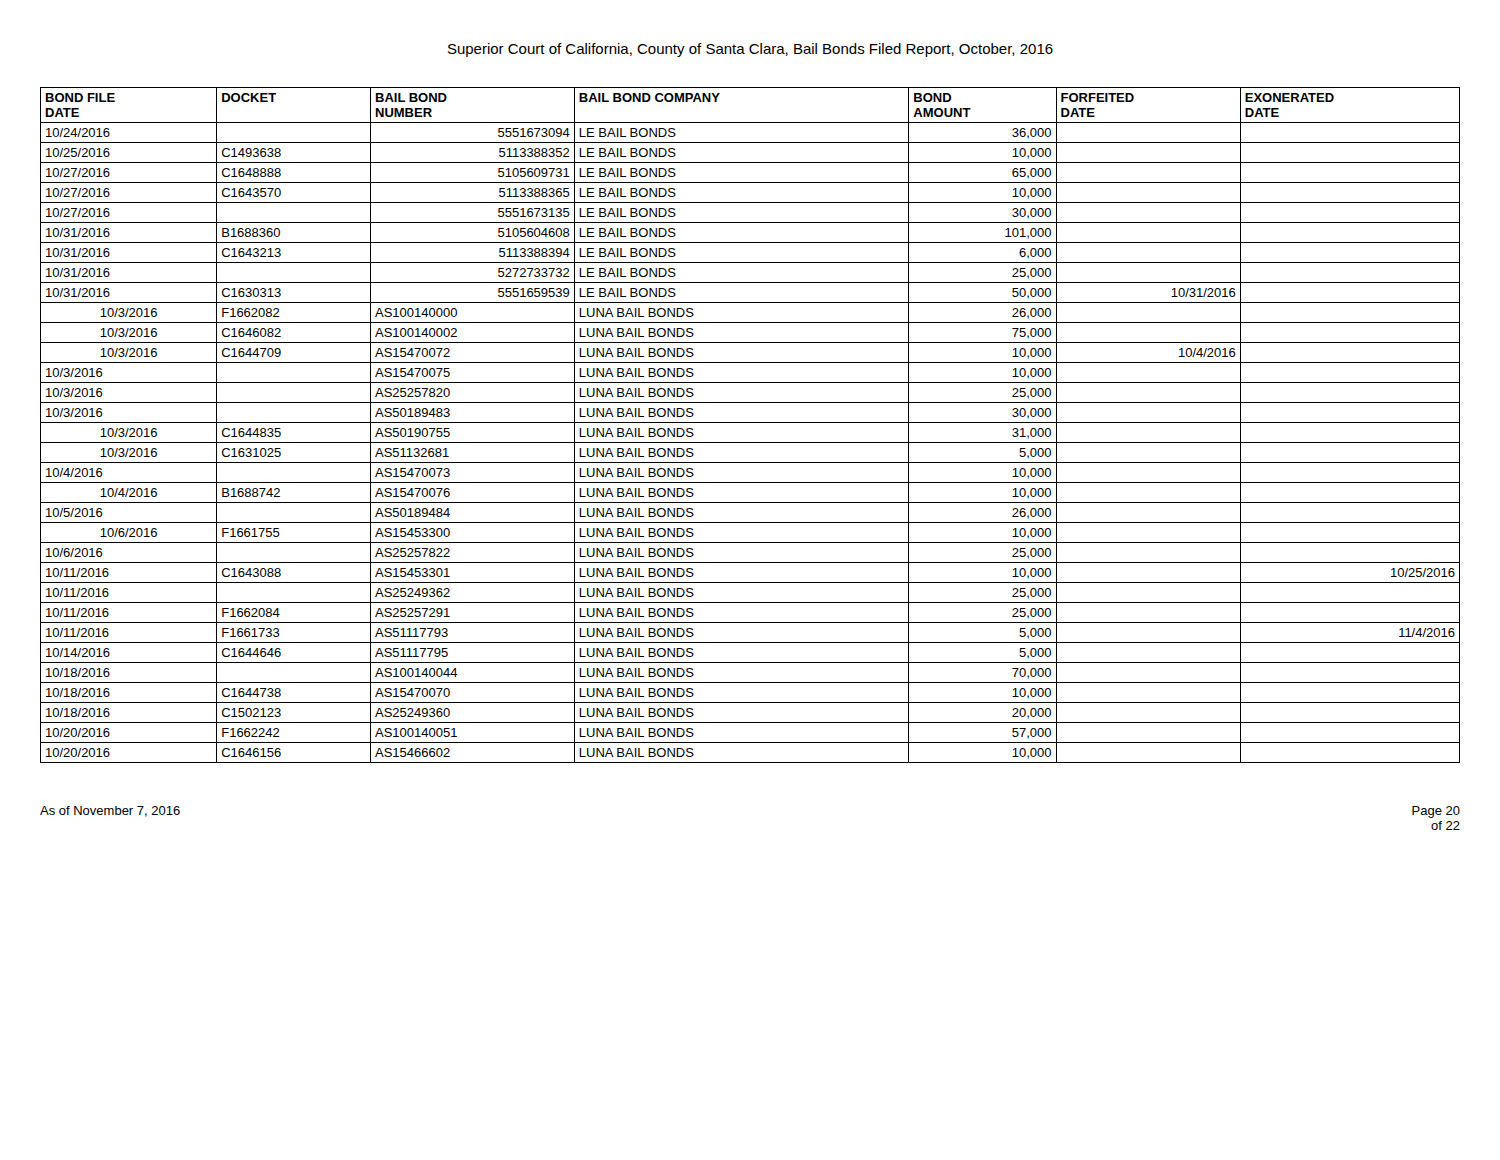Superior Court of California, County of Santa Clara, Bail Bonds Filed Report, October, 2016
| BOND FILE DATE | DOCKET | BAIL BOND NUMBER | BAIL BOND COMPANY | BOND AMOUNT | FORFEITED DATE | EXONERATED DATE |
| --- | --- | --- | --- | --- | --- | --- |
| 10/24/2016 | | 5551673094 | LE BAIL BONDS | 36,000 | | |
| 10/25/2016 | C1493638 | 5113388352 | LE BAIL BONDS | 10,000 | | |
| 10/27/2016 | C1648888 | 5105609731 | LE BAIL BONDS | 65,000 | | |
| 10/27/2016 | C1643570 | 5113388365 | LE BAIL BONDS | 10,000 | | |
| 10/27/2016 | | 5551673135 | LE BAIL BONDS | 30,000 | | |
| 10/31/2016 | B1688360 | 5105604608 | LE BAIL BONDS | 101,000 | | |
| 10/31/2016 | C1643213 | 5113388394 | LE BAIL BONDS | 6,000 | | |
| 10/31/2016 | | 5272733732 | LE BAIL BONDS | 25,000 | | |
| 10/31/2016 | C1630313 | 5551659539 | LE BAIL BONDS | 50,000 | 10/31/2016 | |
| 10/3/2016 | F1662082 | AS100140000 | LUNA BAIL BONDS | 26,000 | | |
| 10/3/2016 | C1646082 | AS100140002 | LUNA BAIL BONDS | 75,000 | | |
| 10/3/2016 | C1644709 | AS15470072 | LUNA BAIL BONDS | 10,000 | 10/4/2016 | |
| 10/3/2016 | | AS15470075 | LUNA BAIL BONDS | 10,000 | | |
| 10/3/2016 | | AS25257820 | LUNA BAIL BONDS | 25,000 | | |
| 10/3/2016 | | AS50189483 | LUNA BAIL BONDS | 30,000 | | |
| 10/3/2016 | C1644835 | AS50190755 | LUNA BAIL BONDS | 31,000 | | |
| 10/3/2016 | C1631025 | AS51132681 | LUNA BAIL BONDS | 5,000 | | |
| 10/4/2016 | | AS15470073 | LUNA BAIL BONDS | 10,000 | | |
| 10/4/2016 | B1688742 | AS15470076 | LUNA BAIL BONDS | 10,000 | | |
| 10/5/2016 | | AS50189484 | LUNA BAIL BONDS | 26,000 | | |
| 10/6/2016 | F1661755 | AS15453300 | LUNA BAIL BONDS | 10,000 | | |
| 10/6/2016 | | AS25257822 | LUNA BAIL BONDS | 25,000 | | |
| 10/11/2016 | C1643088 | AS15453301 | LUNA BAIL BONDS | 10,000 | | 10/25/2016 |
| 10/11/2016 | | AS25249362 | LUNA BAIL BONDS | 25,000 | | |
| 10/11/2016 | F1662084 | AS25257291 | LUNA BAIL BONDS | 25,000 | | |
| 10/11/2016 | F1661733 | AS51117793 | LUNA BAIL BONDS | 5,000 | | 11/4/2016 |
| 10/14/2016 | C1644646 | AS51117795 | LUNA BAIL BONDS | 5,000 | | |
| 10/18/2016 | | AS100140044 | LUNA BAIL BONDS | 70,000 | | |
| 10/18/2016 | C1644738 | AS15470070 | LUNA BAIL BONDS | 10,000 | | |
| 10/18/2016 | C1502123 | AS25249360 | LUNA BAIL BONDS | 20,000 | | |
| 10/20/2016 | F1662242 | AS100140051 | LUNA BAIL BONDS | 57,000 | | |
| 10/20/2016 | C1646156 | AS15466602 | LUNA BAIL BONDS | 10,000 | | |
As of November 7, 2016
Page 20 of 22